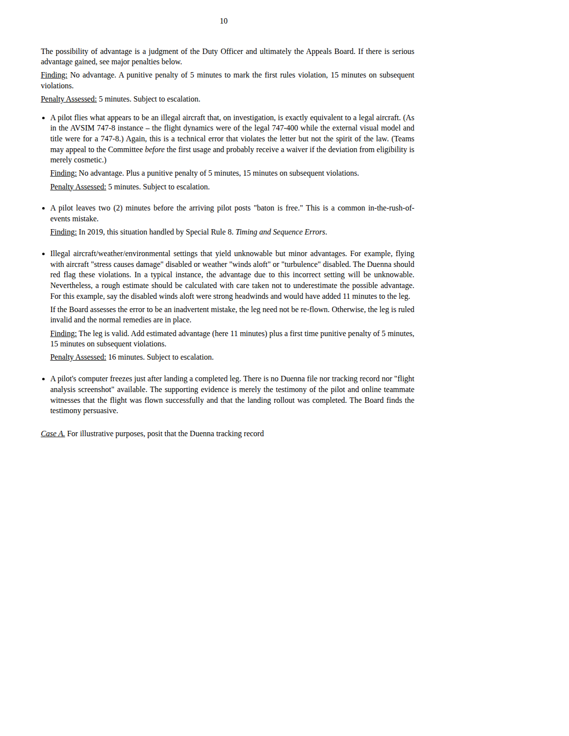10
The possibility of advantage is a judgment of the Duty Officer and ultimately the Appeals Board. If there is serious advantage gained, see major penalties below.
Finding: No advantage. A punitive penalty of 5 minutes to mark the first rules violation, 15 minutes on subsequent violations.
Penalty Assessed: 5 minutes. Subject to escalation.
A pilot flies what appears to be an illegal aircraft that, on investigation, is exactly equivalent to a legal aircraft. (As in the AVSIM 747-8 instance – the flight dynamics were of the legal 747-400 while the external visual model and title were for a 747-8.) Again, this is a technical error that violates the letter but not the spirit of the law. (Teams may appeal to the Committee before the first usage and probably receive a waiver if the deviation from eligibility is merely cosmetic.)
Finding: No advantage. Plus a punitive penalty of 5 minutes, 15 minutes on subsequent violations.
Penalty Assessed: 5 minutes. Subject to escalation.
A pilot leaves two (2) minutes before the arriving pilot posts "baton is free." This is a common in-the-rush-of-events mistake.
Finding: In 2019, this situation handled by Special Rule 8. Timing and Sequence Errors.
Illegal aircraft/weather/environmental settings that yield unknowable but minor advantages. For example, flying with aircraft "stress causes damage" disabled or weather "winds aloft" or "turbulence" disabled. The Duenna should red flag these violations. In a typical instance, the advantage due to this incorrect setting will be unknowable. Nevertheless, a rough estimate should be calculated with care taken not to underestimate the possible advantage. For this example, say the disabled winds aloft were strong headwinds and would have added 11 minutes to the leg.
If the Board assesses the error to be an inadvertent mistake, the leg need not be re-flown. Otherwise, the leg is ruled invalid and the normal remedies are in place.
Finding: The leg is valid. Add estimated advantage (here 11 minutes) plus a first time punitive penalty of 5 minutes, 15 minutes on subsequent violations.
Penalty Assessed: 16 minutes. Subject to escalation.
A pilot's computer freezes just after landing a completed leg. There is no Duenna file nor tracking record nor "flight analysis screenshot" available. The supporting evidence is merely the testimony of the pilot and online teammate witnesses that the flight was flown successfully and that the landing rollout was completed. The Board finds the testimony persuasive.
Case A. For illustrative purposes, posit that the Duenna tracking record